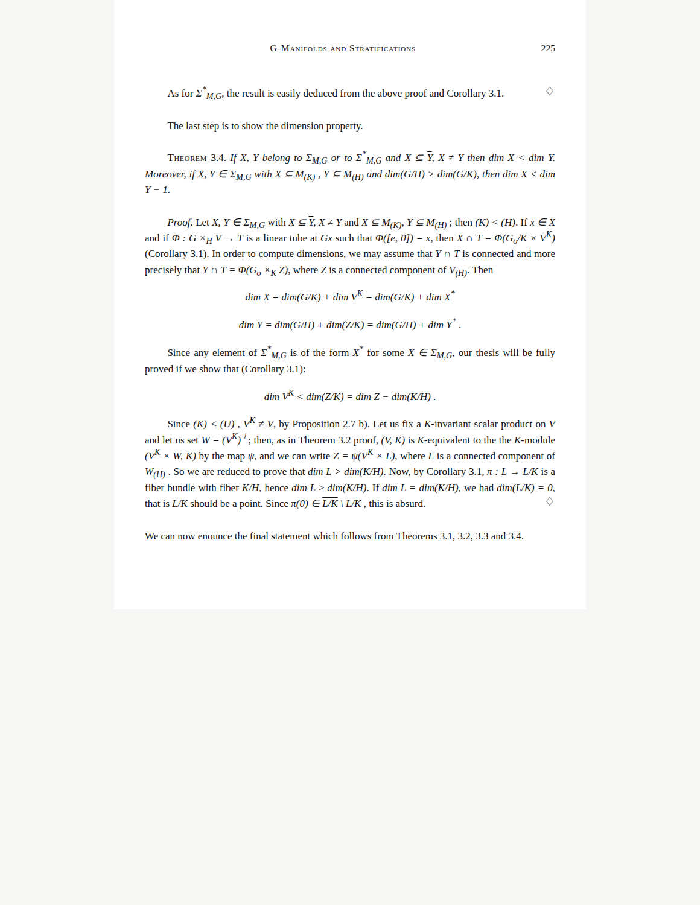G-Manifolds and Stratifications 225
As for Σ*M,G, the result is easily deduced from the above proof and Corollary 3.1.♢
The last step is to show the dimension property.
Theorem 3.4. If X, Y belong to ΣM,G or to Σ*M,G and X ⊆ Y, X ≠ Y then dim X < dim Y. Moreover, if X, Y ∈ ΣM,G with X ⊆ M(K) , Y ⊆ M(H) and dim(G/H) > dim(G/K), then dim X < dim Y − 1.
Proof. Let X, Y ∈ ΣM,G with X ⊆ Y, X ≠ Y and X ⊆ M(K), Y ⊆ M(H) ; then (K) < (H). If x ∈ X and if Φ : G ×H V → T is a linear tube at Gx such that Φ([e, 0]) = x, then X ∩ T = Φ(Gο/K × VK) (Corollary 3.1). In order to compute dimensions, we may assume that Y ∩ T is connected and more precisely that Y ∩ T = Φ(Gο ×K Z), where Z is a connected component of V(H). Then
dim X = dim(G/K) + dim VK = dim(G/K) + dim X* dim Y = dim(G/H) + dim(Z/K) = dim(G/H) + dim Y* .
Since any element of Σ*M,G is of the form X* for some X ∈ ΣM,G, our thesis will be fully proved if we show that (Corollary 3.1):
dim VK < dim(Z/K) = dim Z − dim(K/H) .
Since (K) < (U) , VK ≠ V, by Proposition 2.7 b). Let us fix a K-invariant scalar product on V and let us set W = (VK)⊥; then, as in Theorem 3.2 proof, (V, K) is K-equivalent to the the K-module (VK × W, K) by the map ψ, and we can write Z = ψ(VK × L), where L is a connected component of W(H) . So we are reduced to prove that dim L > dim(K/H). Now, by Corollary 3.1, π : L → L/K is a fiber bundle with fiber K/H, hence dim L ≥ dim(K/H). If dim L = dim(K/H), we had dim(L/K) = 0, that is L/K should be a point. Since π(0) ∈ L/K \ L/K , this is absurd.♢
We can now enounce the final statement which follows from Theorems 3.1, 3.2, 3.3 and 3.4.